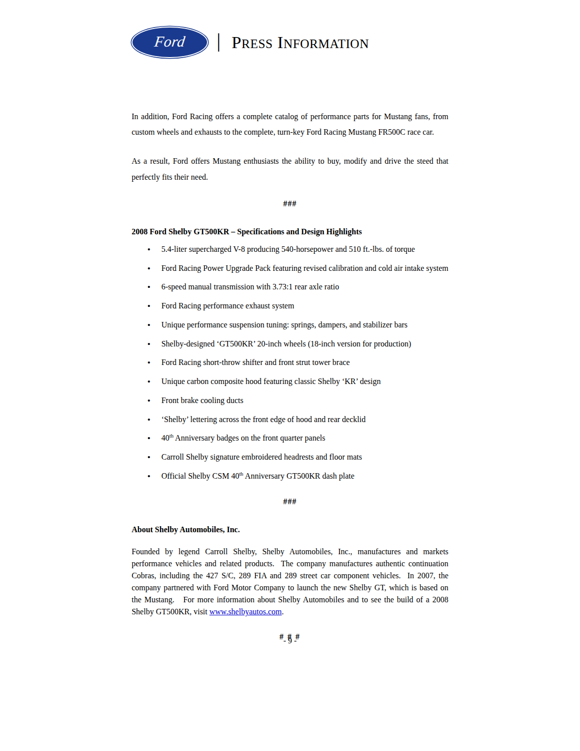Ford
|
PRESS INFORMATION
In addition, Ford Racing offers a complete catalog of performance parts for Mustang fans, from custom wheels and exhausts to the complete, turn-key Ford Racing Mustang FR500C race car.
As a result, Ford offers Mustang enthusiasts the ability to buy, modify and drive the steed that perfectly fits their need.
###
2008 Ford Shelby GT500KR – Specifications and Design Highlights
5.4-liter supercharged V-8 producing 540-horsepower and 510 ft.-lbs. of torque
Ford Racing Power Upgrade Pack featuring revised calibration and cold air intake system
6-speed manual transmission with 3.73:1 rear axle ratio
Ford Racing performance exhaust system
Unique performance suspension tuning: springs, dampers, and stabilizer bars
Shelby-designed ‘GT500KR’ 20-inch wheels (18-inch version for production)
Ford Racing short-throw shifter and front strut tower brace
Unique carbon composite hood featuring classic Shelby ‘KR’ design
Front brake cooling ducts
‘Shelby’ lettering across the front edge of hood and rear decklid
40th Anniversary badges on the front quarter panels
Carroll Shelby signature embroidered headrests and floor mats
Official Shelby CSM 40th Anniversary GT500KR dash plate
###
About Shelby Automobiles, Inc.
Founded by legend Carroll Shelby, Shelby Automobiles, Inc., manufactures and markets performance vehicles and related products. The company manufactures authentic continuation Cobras, including the 427 S/C, 289 FIA and 289 street car component vehicles. In 2007, the company partnered with Ford Motor Company to launch the new Shelby GT, which is based on the Mustang. For more information about Shelby Automobiles and to see the build of a 2008 Shelby GT500KR, visit www.shelbyautos.com.
# # #
- 9 -